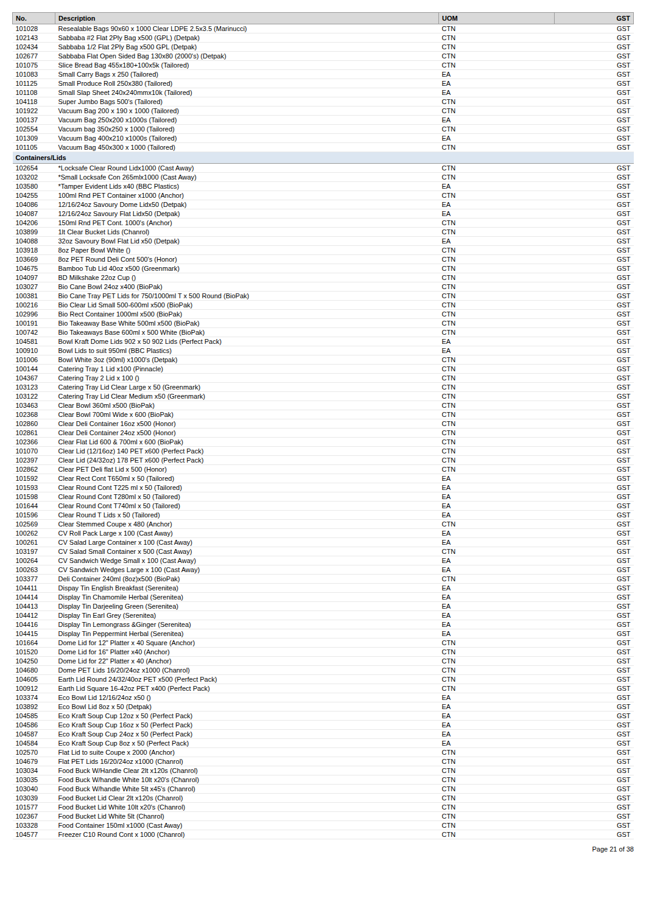| No. | Description | UOM | GST |
| --- | --- | --- | --- |
| 101028 | Resealable Bags 90x60 x 1000 Clear LDPE 2.5x3.5 (Marinucci) | CTN | GST |
| 102143 | Sabbaba #2 Flat 2Ply Bag x500 (GPL) (Detpak) | CTN | GST |
| 102434 | Sabbaba 1/2 Flat 2Ply Bag x500 GPL (Detpak) | CTN | GST |
| 102677 | Sabbaba Flat Open Sided Bag 130x80 (2000's) (Detpak) | CTN | GST |
| 101075 | Slice Bread Bag 455x180+100x5k (Tailored) | CTN | GST |
| 101083 | Small Carry Bags x 250 (Tailored) | EA | GST |
| 101125 | Small Produce Roll 250x380 (Tailored) | EA | GST |
| 101108 | Small Slap Sheet 240x240mmx10k (Tailored) | EA | GST |
| 104118 | Super Jumbo Bags 500's (Tailored) | CTN | GST |
| 101922 | Vacuum Bag 200 x 190 x 1000 (Tailored) | CTN | GST |
| 100137 | Vacuum Bag 250x200 x1000s (Tailored) | EA | GST |
| 102554 | Vacuum bag 350x250 x 1000 (Tailored) | CTN | GST |
| 101309 | Vacuum Bag 400x210 x1000s (Tailored) | EA | GST |
| 101105 | Vacuum Bag 450x300 x 1000 (Tailored) | CTN | GST |
| Containers/Lids |
| 102654 | *Locksafe Clear Round Lidx1000 (Cast Away) | CTN | GST |
| 103202 | *Small Locksafe Con 265mlx1000 (Cast Away) | CTN | GST |
| 103580 | *Tamper Evident Lids x40 (BBC Plastics) | EA | GST |
| 104255 | 100ml Rnd PET Container x1000 (Anchor) | CTN | GST |
| 104086 | 12/16/24oz Savoury Dome Lidx50 (Detpak) | EA | GST |
| 104087 | 12/16/24oz Savoury Flat Lidx50 (Detpak) | EA | GST |
| 104206 | 150ml Rnd PET Cont. 1000's (Anchor) | CTN | GST |
| 103899 | 1lt Clear Bucket Lids (Chanrol) | CTN | GST |
| 104088 | 32oz Savoury Bowl Flat Lid x50 (Detpak) | EA | GST |
| 103918 | 8oz Paper Bowl White () | CTN | GST |
| 103669 | 8oz PET Round Deli Cont 500's (Honor) | CTN | GST |
| 104675 | Bamboo Tub Lid 40oz x500 (Greenmark) | CTN | GST |
| 104097 | BD Milkshake 22oz Cup () | CTN | GST |
| 103027 | Bio Cane Bowl 24oz x400 (BioPak) | CTN | GST |
| 100381 | Bio Cane Tray PET Lids for 750/1000ml T x 500 Round (BioPak) | CTN | GST |
| 100216 | Bio Clear Lid Small 500-600ml x500 (BioPak) | CTN | GST |
| 102996 | Bio Rect Container 1000ml x500 (BioPak) | CTN | GST |
| 100191 | Bio Takeaway Base White 500ml x500 (BioPak) | CTN | GST |
| 100742 | Bio Takeaways Base 600ml x 500 White (BioPak) | CTN | GST |
| 104581 | Bowl Kraft Dome Lids 902 x 50 902 Lids (Perfect Pack) | EA | GST |
| 100910 | Bowl Lids to suit 950ml (BBC Plastics) | EA | GST |
| 101006 | Bowl White 3oz (90ml) x1000's (Detpak) | CTN | GST |
| 100144 | Catering Tray 1 Lid x100 (Pinnacle) | CTN | GST |
| 104367 | Catering Tray 2 Lid x 100 () | CTN | GST |
| 103123 | Catering Tray Lid Clear Large x 50 (Greenmark) | CTN | GST |
| 103122 | Catering Tray Lid Clear Medium x50 (Greenmark) | CTN | GST |
| 103463 | Clear Bowl 360ml x500 (BioPak) | CTN | GST |
| 102368 | Clear Bowl 700ml Wide x 600 (BioPak) | CTN | GST |
| 102860 | Clear Deli Container 16oz x500 (Honor) | CTN | GST |
| 102861 | Clear Deli Container 24oz x500 (Honor) | CTN | GST |
| 102366 | Clear Flat Lid 600 & 700ml x 600 (BioPak) | CTN | GST |
| 101070 | Clear Lid (12/16oz) 140 PET x600 (Perfect Pack) | CTN | GST |
| 102397 | Clear Lid (24/32oz) 178 PET x600 (Perfect Pack) | CTN | GST |
| 102862 | Clear PET Deli flat Lid x 500 (Honor) | CTN | GST |
| 101592 | Clear Rect Cont T650ml x 50 (Tailored) | EA | GST |
| 101593 | Clear Round Cont T225 ml x 50 (Tailored) | EA | GST |
| 101598 | Clear Round Cont T280ml x 50 (Tailored) | EA | GST |
| 101644 | Clear Round Cont T740ml x 50 (Tailored) | EA | GST |
| 101596 | Clear Round T Lids x 50 (Tailored) | EA | GST |
| 102569 | Clear Stemmed Coupe x 480 (Anchor) | CTN | GST |
| 100262 | CV Roll Pack Large x 100 (Cast Away) | EA | GST |
| 100261 | CV Salad Large Container x 100 (Cast Away) | EA | GST |
| 103197 | CV Salad Small Container x 500 (Cast Away) | CTN | GST |
| 100264 | CV Sandwich Wedge Small x 100 (Cast Away) | EA | GST |
| 100263 | CV Sandwich Wedges Large x 100 (Cast Away) | EA | GST |
| 103377 | Deli Container 240ml (8oz)x500 (BioPak) | CTN | GST |
| 104411 | Dispay Tin English Breakfast (Serenitea) | EA | GST |
| 104414 | Display Tin Chamomile Herbal (Serenitea) | EA | GST |
| 104413 | Display Tin Darjeeling Green (Serenitea) | EA | GST |
| 104412 | Display Tin Earl Grey (Serenitea) | EA | GST |
| 104416 | Display Tin Lemongrass &Ginger (Serenitea) | EA | GST |
| 104415 | Display Tin Peppermint Herbal (Serenitea) | EA | GST |
| 101664 | Dome Lid for 12" Platter x 40 Square (Anchor) | CTN | GST |
| 101520 | Dome Lid for 16" Platter x40 (Anchor) | CTN | GST |
| 104250 | Dome Lid for 22" Platter x 40 (Anchor) | CTN | GST |
| 104680 | Dome PET Lids 16/20/24oz x1000 (Chanrol) | CTN | GST |
| 104605 | Earth Lid Round 24/32/40oz PET x500 (Perfect Pack) | CTN | GST |
| 100912 | Earth Lid Square 16-42oz PET x400 (Perfect Pack) | CTN | GST |
| 103374 | Eco Bowl Lid 12/16/24oz x50 () | EA | GST |
| 103892 | Eco Bowl Lid 8oz x 50 (Detpak) | EA | GST |
| 104585 | Eco Kraft Soup Cup 12oz x 50 (Perfect Pack) | EA | GST |
| 104586 | Eco Kraft Soup Cup 16oz x 50 (Perfect Pack) | EA | GST |
| 104587 | Eco Kraft Soup Cup 24oz x 50 (Perfect Pack) | EA | GST |
| 104584 | Eco Kraft Soup Cup 8oz x 50 (Perfect Pack) | EA | GST |
| 102570 | Flat Lid to suite Coupe x 2000 (Anchor) | CTN | GST |
| 104679 | Flat PET Lids 16/20/24oz x1000 (Chanrol) | CTN | GST |
| 103034 | Food Buck W/Handle Clear 2lt x120s (Chanrol) | CTN | GST |
| 103035 | Food Buck W/handle White 10lt x20's (Chanrol) | CTN | GST |
| 103040 | Food Buck W/handle White 5lt x45's (Chanrol) | CTN | GST |
| 103039 | Food Bucket Lid Clear 2lt x120s (Chanrol) | CTN | GST |
| 101577 | Food Bucket Lid White 10lt x20's (Chanrol) | CTN | GST |
| 102367 | Food Bucket Lid White 5lt (Chanrol) | CTN | GST |
| 103328 | Food Container 150ml x1000 (Cast Away) | CTN | GST |
| 104577 | Freezer C10 Round Cont x 1000 (Chanrol) | CTN | GST |
Page 21 of 38